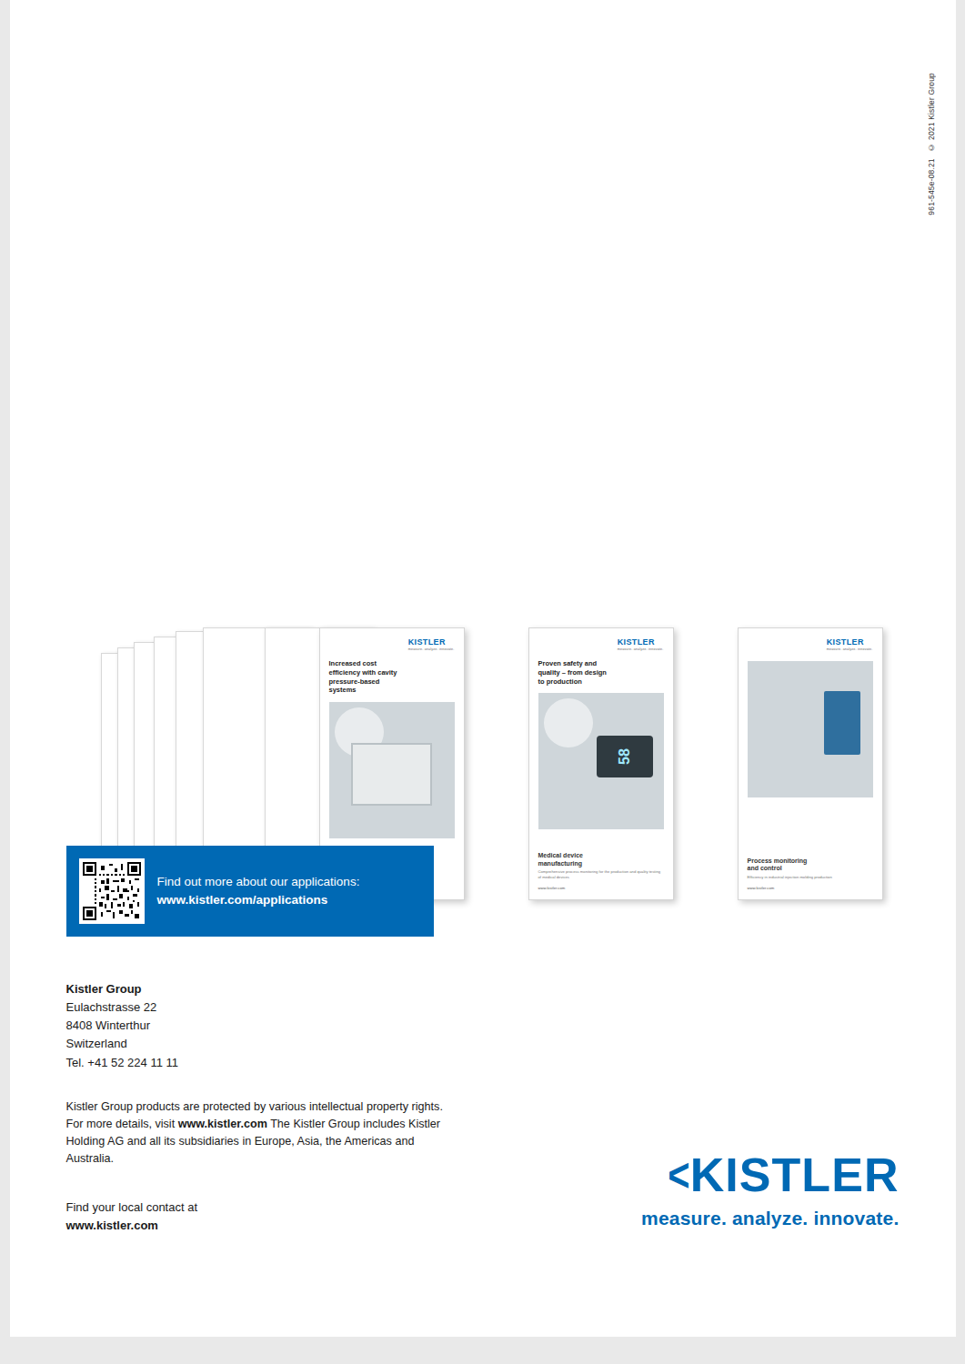961-545e-08.21 © 2021 Kistler Group
KISTLER measure. analyze. innovate.
Increased cost efficiency with cavity pressure-based systems
Plastics processing
Reliable process monitoring for injection molding
www.kistler.com
KISTLER measure. analyze. innovate.
Proven safety and quality – from design to production
Medical device
manufacturing
Comprehensive process monitoring for the production and quality testing of medical devices
www.kistler.com
KISTLER measure. analyze. innovate.
Process monitoring
and control
Efficiency in industrial injection molding production
www.kistler.com
Find out more about our applications:
www.kistler.com/applications
Kistler Group
Eulachstrasse 22
8408 Winterthur
Switzerland
Tel. +41 52 224 11 11
Kistler Group products are protected by various intellectual property rights. For more details, visit www.kistler.com The Kistler Group includes Kistler Holding AG and all its subsidiaries in Europe, Asia, the Americas and Australia.
Find your local contact at
www.kistler.com
<KISTLER
measure. analyze. innovate.